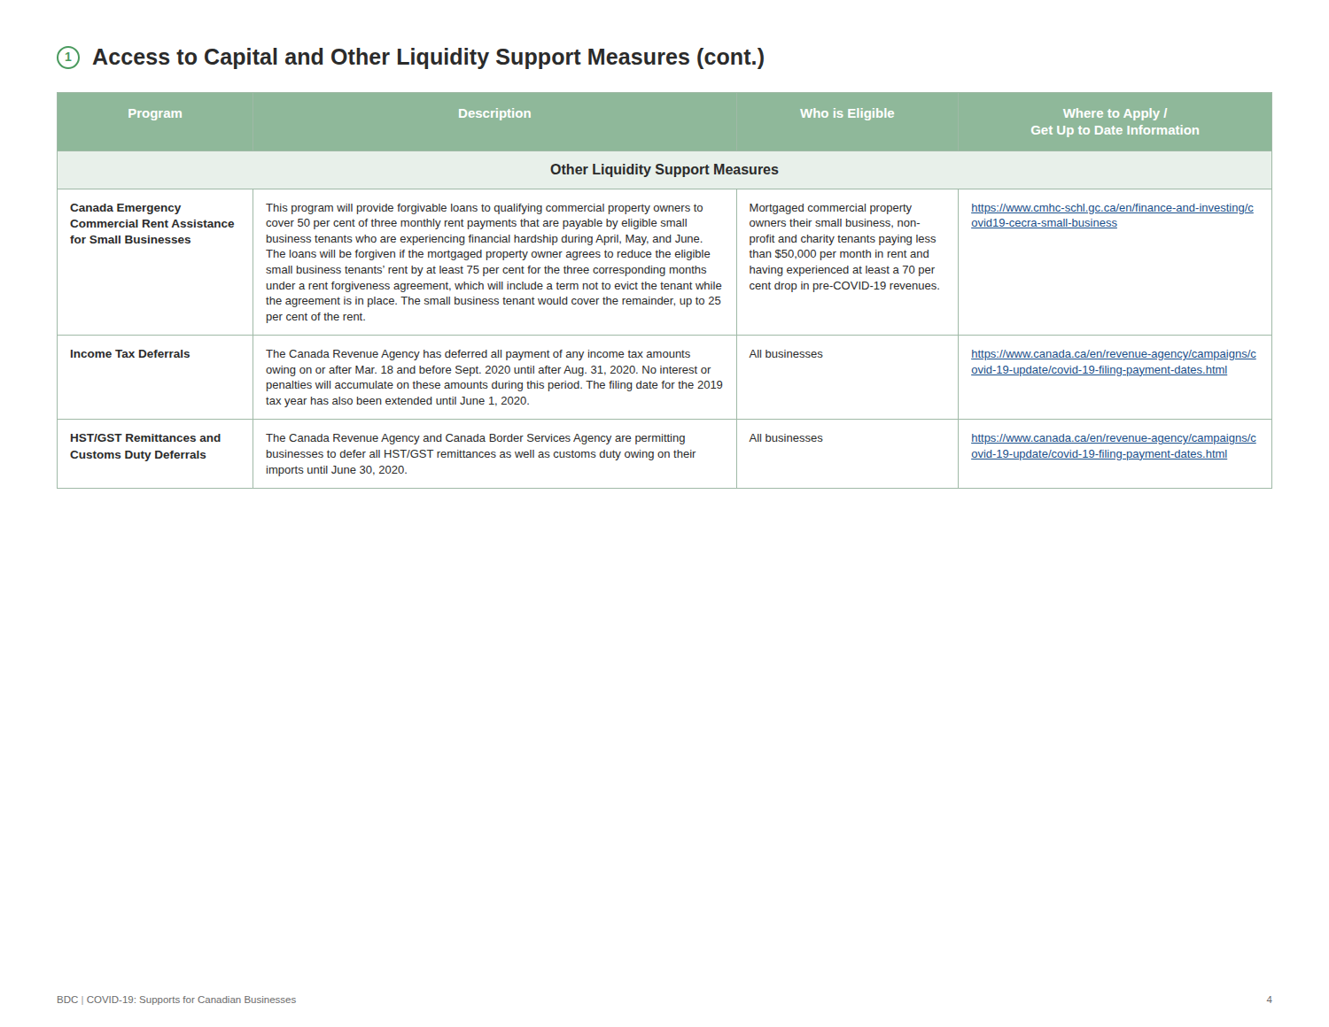1
Access to Capital and Other Liquidity Support Measures (cont.)
| Program | Description | Who is Eligible | Where to Apply / Get Up to Date Information |
| --- | --- | --- | --- |
| Other Liquidity Support Measures |
| Canada Emergency Commercial Rent Assistance for Small Businesses | This program will provide forgivable loans to qualifying commercial property owners to cover 50 per cent of three monthly rent payments that are payable by eligible small business tenants who are experiencing financial hardship during April, May, and June. The loans will be forgiven if the mortgaged property owner agrees to reduce the eligible small business tenants’ rent by at least 75 per cent for the three corresponding months under a rent forgiveness agreement, which will include a term not to evict the tenant while the agreement is in place. The small business tenant would cover the remainder, up to 25 per cent of the rent. | Mortgaged commercial property owners their small business, non-profit and charity tenants paying less than $50,000 per month in rent and having experienced at least a 70 per cent drop in pre-COVID-19 revenues. | https://www.cmhc-schl.gc.ca/en/finance-and-investing/covid19-cecra-small-business |
| Income Tax Deferrals | The Canada Revenue Agency has deferred all payment of any income tax amounts owing on or after Mar. 18 and before Sept. 2020 until after Aug. 31, 2020. No interest or penalties will accumulate on these amounts during this period. The filing date for the 2019 tax year has also been extended until June 1, 2020. | All businesses | https://www.canada.ca/en/revenue-agency/campaigns/covid-19-update/covid-19-filing-payment-dates.html |
| HST/GST Remittances and Customs Duty Deferrals | The Canada Revenue Agency and Canada Border Services Agency are permitting businesses to defer all HST/GST remittances as well as customs duty owing on their imports until June 30, 2020. | All businesses | https://www.canada.ca/en/revenue-agency/campaigns/covid-19-update/covid-19-filing-payment-dates.html |
BDC | COVID-19: Supports for Canadian Businesses
4